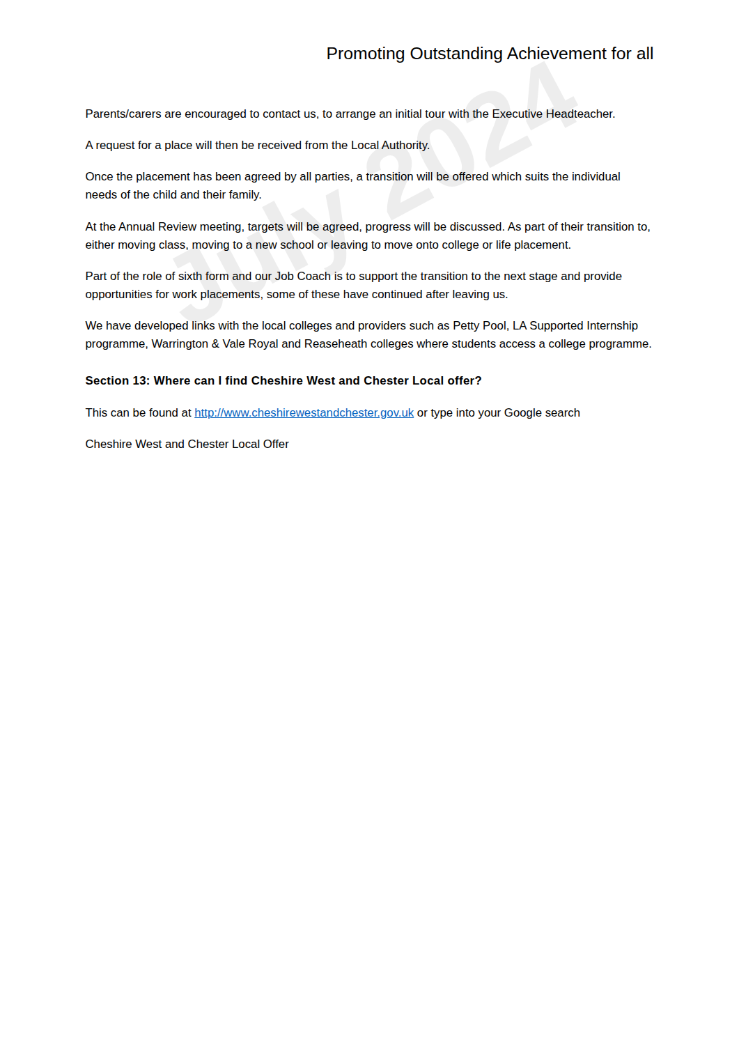July 2024
Promoting Outstanding Achievement for all
Parents/carers are encouraged to contact us, to arrange an initial tour with the Executive Headteacher.
A request for a place will then be received from the Local Authority.
Once the placement has been agreed by all parties, a transition will be offered which suits the individual needs of the child and their family.
At the Annual Review meeting, targets will be agreed, progress will be discussed. As part of their transition to, either moving class, moving to a new school or leaving to move onto college or life placement.
Part of the role of sixth form and our Job Coach is to support the transition to the next stage and provide opportunities for work placements, some of these have continued after leaving us.
We have developed links with the local colleges and providers such as Petty Pool, LA Supported Internship programme, Warrington & Vale Royal and Reaseheath colleges where students access a college programme.
Section 13: Where can I find Cheshire West and Chester Local offer?
This can be found at http://www.cheshirewestandchester.gov.uk or type into your Google search
Cheshire West and Chester Local Offer